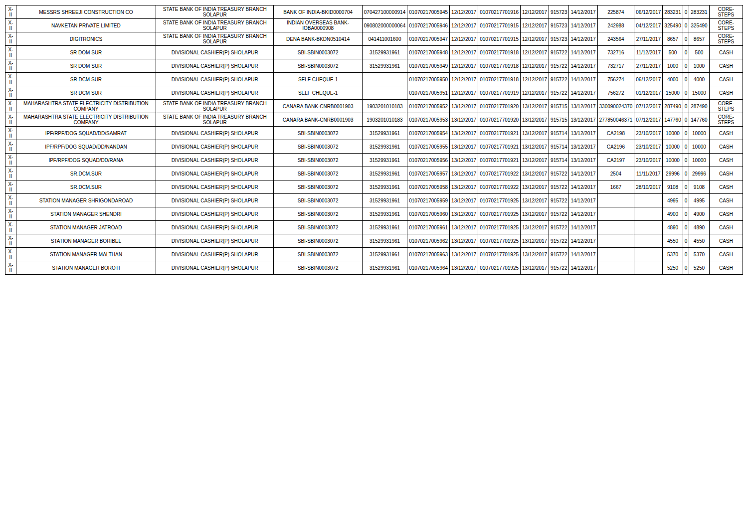| X-II | MESSRS SHREEJI CONSTRUCTION CO | STATE BANK OF INDIA TREASURY BRANCH SOLAPUR | BANK OF INDIA-BKID0000704 | 070427100000914 | 01070217005945 | 12/12/2017 | 01070217701916 | 12/12/2017 | 915723 | 14/12/2017 | 225874 | 06/12/2017 | 283231 | 0 | 283231 | CORE-STEPS |
| X-II | NAVKETAN PRIVATE LIMITED | STATE BANK OF INDIA TREASURY BRANCH SOLAPUR | INDIAN OVERSEAS BANK-IOBA0000908 | 090802000000064 | 01070217005946 | 12/12/2017 | 01070217701915 | 12/12/2017 | 915723 | 14/12/2017 | 242988 | 04/12/2017 | 325490 | 0 | 325490 | CORE-STEPS |
| X-II | DIGITRONICS | STATE BANK OF INDIA TREASURY BRANCH SOLAPUR | DENA BANK-BKDN0510414 | 041411001600 | 01070217005947 | 12/12/2017 | 01070217701915 | 12/12/2017 | 915723 | 14/12/2017 | 243564 | 27/11/2017 | 8657 | 0 | 8657 | CORE-STEPS |
| X-II | SR DOM SUR | DIVISIONAL CASHIER(P) SHOLAPUR | SBI-SBIN0003072 | 31529931961 | 01070217005948 | 12/12/2017 | 01070217701918 | 12/12/2017 | 915722 | 14/12/2017 | 732716 | 11/12/2017 | 500 | 0 | 500 | CASH |
| X-II | SR DOM SUR | DIVISIONAL CASHIER(P) SHOLAPUR | SBI-SBIN0003072 | 31529931961 | 01070217005949 | 12/12/2017 | 01070217701918 | 12/12/2017 | 915722 | 14/12/2017 | 732717 | 27/11/2017 | 1000 | 0 | 1000 | CASH |
| X-II | SR DCM SUR | DIVISIONAL CASHIER(P) SHOLAPUR | SELF CHEQUE-1 | | 01070217005950 | 12/12/2017 | 01070217701918 | 12/12/2017 | 915722 | 14/12/2017 | 756274 | 06/12/2017 | 4000 | 0 | 4000 | CASH |
| X-II | SR DCM SUR | DIVISIONAL CASHIER(P) SHOLAPUR | SELF CHEQUE-1 | | 01070217005951 | 12/12/2017 | 01070217701919 | 12/12/2017 | 915722 | 14/12/2017 | 756272 | 01/12/2017 | 15000 | 0 | 15000 | CASH |
| X-II | MAHARASHTRA STATE ELECTRICITY DISTRIBUTION COMPANY | STATE BANK OF INDIA TREASURY BRANCH SOLAPUR | CANARA BANK-CNRB0001903 | 1903201010183 | 01070217005952 | 13/12/2017 | 01070217701920 | 13/12/2017 | 915715 | 13/12/2017 | 330090024370 | 07/12/2017 | 287490 | 0 | 287490 | CORE-STEPS |
| X-II | MAHARASHTRA STATE ELECTRICITY DISTRIBUTION COMPANY | STATE BANK OF INDIA TREASURY BRANCH SOLAPUR | CANARA BANK-CNRB0001903 | 1903201010183 | 01070217005953 | 13/12/2017 | 01070217701920 | 13/12/2017 | 915715 | 13/12/2017 | 277850046371 | 07/12/2017 | 147760 | 0 | 147760 | CORE-STEPS |
| X-II | IPF/RPF/DOG SQUAD/DD/SAMRAT | DIVISIONAL CASHIER(P) SHOLAPUR | SBI-SBIN0003072 | 31529931961 | 01070217005954 | 13/12/2017 | 01070217701921 | 13/12/2017 | 915714 | 13/12/2017 | CA2198 | 23/10/2017 | 10000 | 0 | 10000 | CASH |
| X-II | IPF/RPF/DOG SQUAD/DD/NANDAN | DIVISIONAL CASHIER(P) SHOLAPUR | SBI-SBIN0003072 | 31529931961 | 01070217005955 | 13/12/2017 | 01070217701921 | 13/12/2017 | 915714 | 13/12/2017 | CA2196 | 23/10/2017 | 10000 | 0 | 10000 | CASH |
| X-II | IPF/RPF/DOG SQUAD/DD/RANA | DIVISIONAL CASHIER(P) SHOLAPUR | SBI-SBIN0003072 | 31529931961 | 01070217005956 | 13/12/2017 | 01070217701921 | 13/12/2017 | 915714 | 13/12/2017 | CA2197 | 23/10/2017 | 10000 | 0 | 10000 | CASH |
| X-II | SR.DCM.SUR | DIVISIONAL CASHIER(P) SHOLAPUR | SBI-SBIN0003072 | 31529931961 | 01070217005957 | 13/12/2017 | 01070217701922 | 13/12/2017 | 915722 | 14/12/2017 | 2504 | 11/11/2017 | 29996 | 0 | 29996 | CASH |
| X-II | SR.DCM.SUR | DIVISIONAL CASHIER(P) SHOLAPUR | SBI-SBIN0003072 | 31529931961 | 01070217005958 | 13/12/2017 | 01070217701922 | 13/12/2017 | 915722 | 14/12/2017 | 1667 | 28/10/2017 | 9108 | 0 | 9108 | CASH |
| X-II | STATION MANAGER SHRIGONDAROAD | DIVISIONAL CASHIER(P) SHOLAPUR | SBI-SBIN0003072 | 31529931961 | 01070217005959 | 13/12/2017 | 01070217701925 | 13/12/2017 | 915722 | 14/12/2017 | | | 4995 | 0 | 4995 | CASH |
| X-II | STATION MANAGER SHENDRI | DIVISIONAL CASHIER(P) SHOLAPUR | SBI-SBIN0003072 | 31529931961 | 01070217005960 | 13/12/2017 | 01070217701925 | 13/12/2017 | 915722 | 14/12/2017 | | | 4900 | 0 | 4900 | CASH |
| X-II | STATION MANAGER JATROAD | DIVISIONAL CASHIER(P) SHOLAPUR | SBI-SBIN0003072 | 31529931961 | 01070217005961 | 13/12/2017 | 01070217701925 | 13/12/2017 | 915722 | 14/12/2017 | | | 4890 | 0 | 4890 | CASH |
| X-II | STATION MANAGER BORIBEL | DIVISIONAL CASHIER(P) SHOLAPUR | SBI-SBIN0003072 | 31529931961 | 01070217005962 | 13/12/2017 | 01070217701925 | 13/12/2017 | 915722 | 14/12/2017 | | | 4550 | 0 | 4550 | CASH |
| X-II | STATION MANAGER MALTHAN | DIVISIONAL CASHIER(P) SHOLAPUR | SBI-SBIN0003072 | 31529931961 | 01070217005963 | 13/12/2017 | 01070217701925 | 13/12/2017 | 915722 | 14/12/2017 | | | 5370 | 0 | 5370 | CASH |
| X-II | STATION MANAGER BOROTI | DIVISIONAL CASHIER(P) SHOLAPUR | SBI-SBIN0003072 | 31529931961 | 01070217005964 | 13/12/2017 | 01070217701925 | 13/12/2017 | 915722 | 14/12/2017 | | | 5250 | 0 | 5250 | CASH |